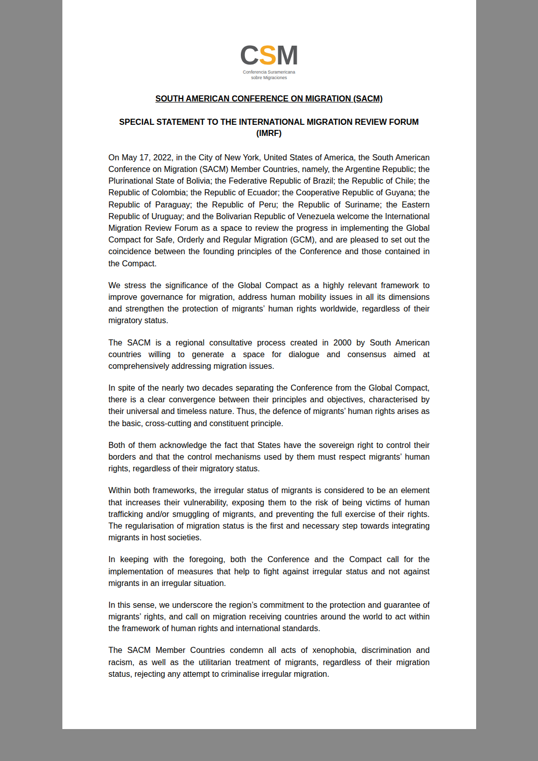CSM
Conferencia Suramericana sobre Migraciones
SOUTH AMERICAN CONFERENCE ON MIGRATION (SACM)
SPECIAL STATEMENT TO THE INTERNATIONAL MIGRATION REVIEW FORUM
(IMRF)
On May 17, 2022, in the City of New York, United States of America, the South American Conference on Migration (SACM) Member Countries, namely, the Argentine Republic; the Plurinational State of Bolivia; the Federative Republic of Brazil; the Republic of Chile; the Republic of Colombia; the Republic of Ecuador; the Cooperative Republic of Guyana; the Republic of Paraguay; the Republic of Peru; the Republic of Suriname; the Eastern Republic of Uruguay; and the Bolivarian Republic of Venezuela welcome the International Migration Review Forum as a space to review the progress in implementing the Global Compact for Safe, Orderly and Regular Migration (GCM), and are pleased to set out the coincidence between the founding principles of the Conference and those contained in the Compact.
We stress the significance of the Global Compact as a highly relevant framework to improve governance for migration, address human mobility issues in all its dimensions and strengthen the protection of migrants’ human rights worldwide, regardless of their migratory status.
The SACM is a regional consultative process created in 2000 by South American countries willing to generate a space for dialogue and consensus aimed at comprehensively addressing migration issues.
In spite of the nearly two decades separating the Conference from the Global Compact, there is a clear convergence between their principles and objectives, characterised by their universal and timeless nature. Thus, the defence of migrants’ human rights arises as the basic, cross-cutting and constituent principle.
Both of them acknowledge the fact that States have the sovereign right to control their borders and that the control mechanisms used by them must respect migrants’ human rights, regardless of their migratory status.
Within both frameworks, the irregular status of migrants is considered to be an element that increases their vulnerability, exposing them to the risk of being victims of human trafficking and/or smuggling of migrants, and preventing the full exercise of their rights. The regularisation of migration status is the first and necessary step towards integrating migrants in host societies.
In keeping with the foregoing, both the Conference and the Compact call for the implementation of measures that help to fight against irregular status and not against migrants in an irregular situation.
In this sense, we underscore the region’s commitment to the protection and guarantee of migrants’ rights, and call on migration receiving countries around the world to act within the framework of human rights and international standards.
The SACM Member Countries condemn all acts of xenophobia, discrimination and racism, as well as the utilitarian treatment of migrants, regardless of their migration status, rejecting any attempt to criminalise irregular migration.